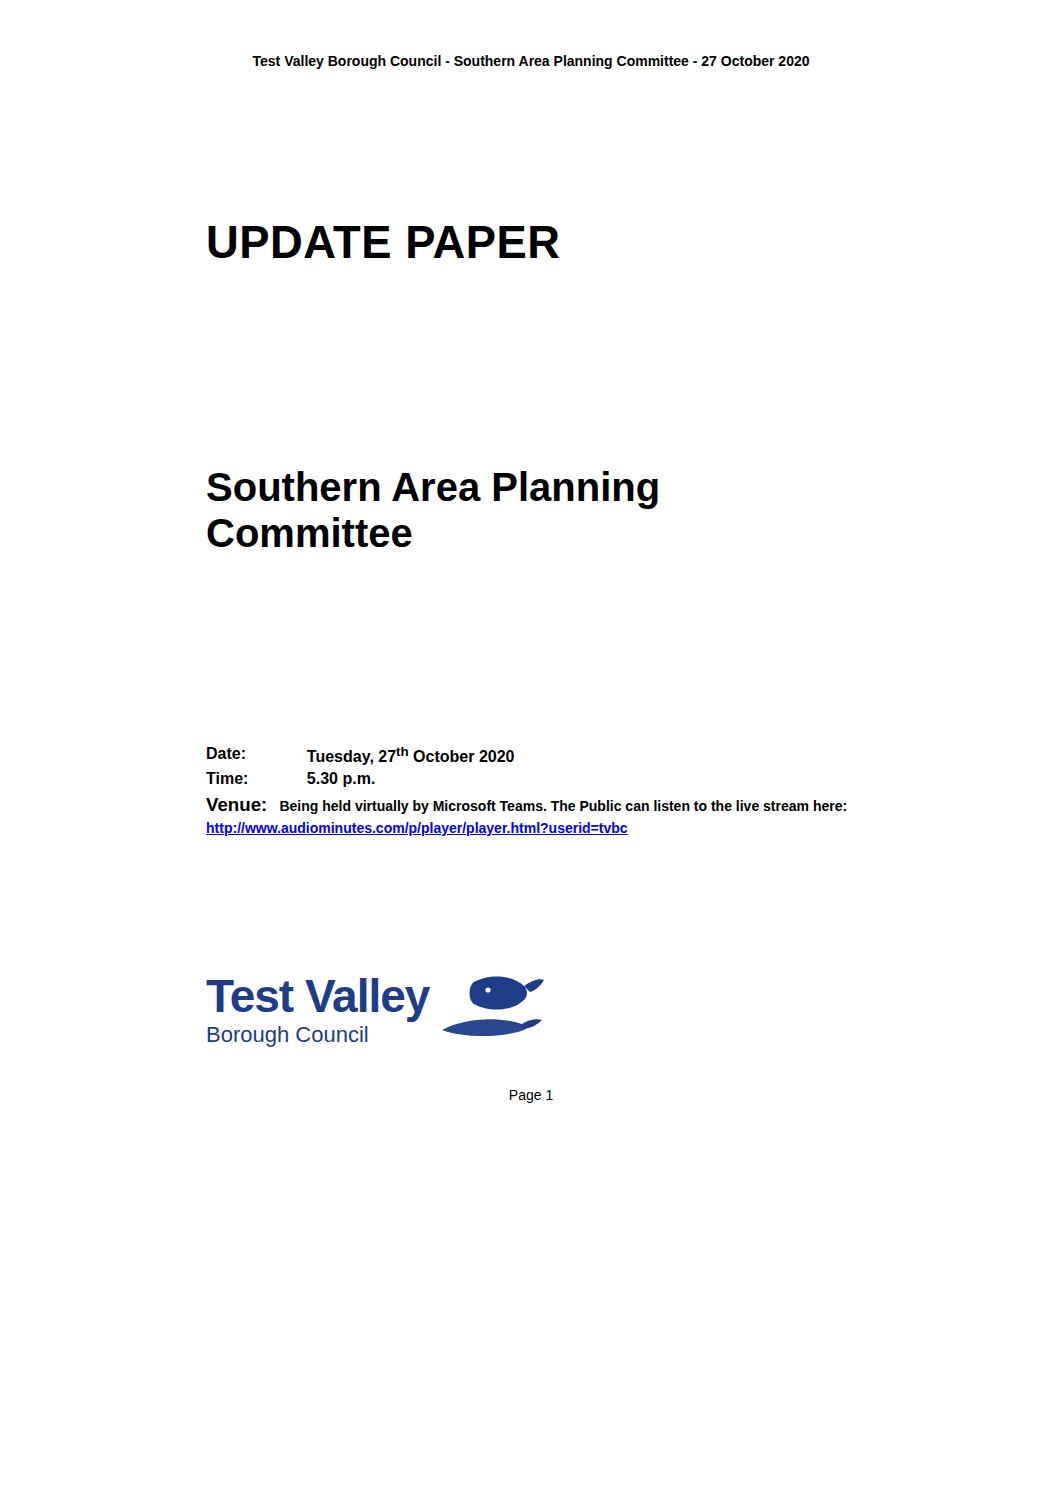Test Valley Borough Council - Southern Area Planning Committee - 27 October 2020
UPDATE PAPER
Southern Area Planning
Committee
| Date: | Tuesday, 27 th October 2020 |
| Time: | 5.30 p.m. |
Venue: Being held virtually by Microsoft Teams. The Public can listen to the live stream here: http://www.audiominutes.com/p/player/player.html?userid=tvbc
Test Valley Borough Council
Page 1